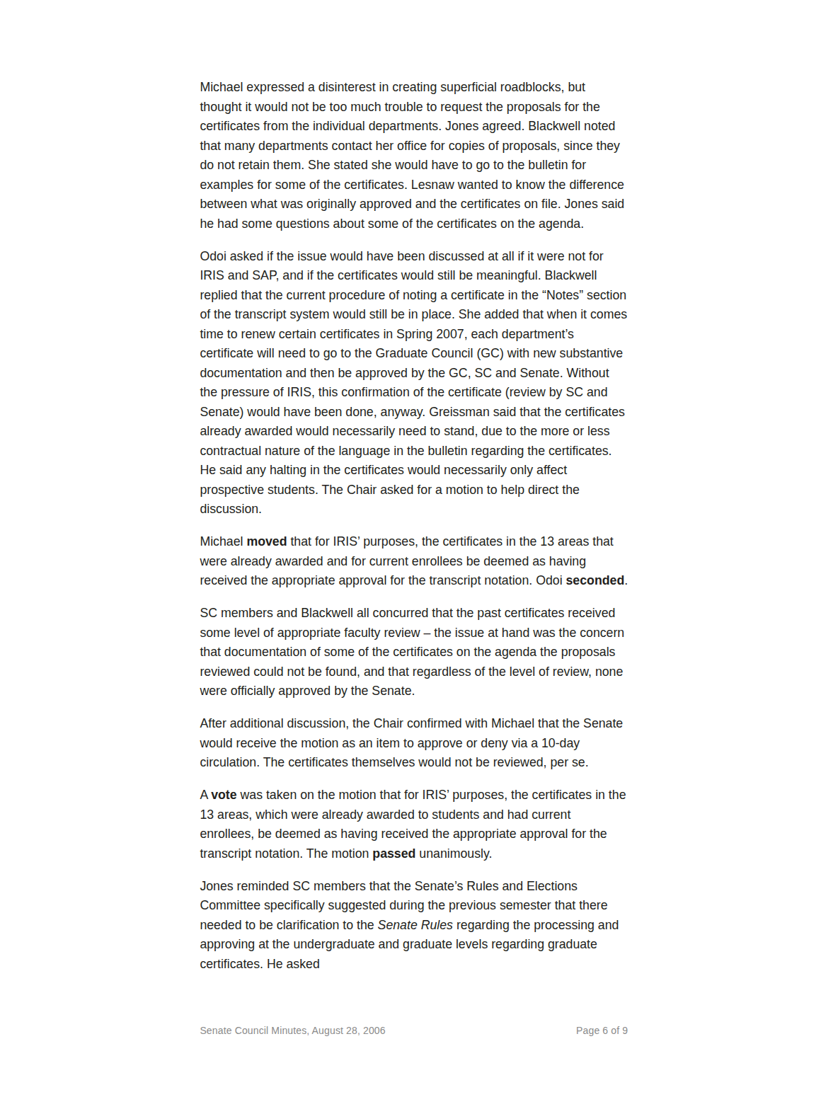Michael expressed a disinterest in creating superficial roadblocks, but thought it would not be too much trouble to request the proposals for the certificates from the individual departments. Jones agreed. Blackwell noted that many departments contact her office for copies of proposals, since they do not retain them. She stated she would have to go to the bulletin for examples for some of the certificates. Lesnaw wanted to know the difference between what was originally approved and the certificates on file. Jones said he had some questions about some of the certificates on the agenda.
Odoi asked if the issue would have been discussed at all if it were not for IRIS and SAP, and if the certificates would still be meaningful. Blackwell replied that the current procedure of noting a certificate in the “Notes” section of the transcript system would still be in place. She added that when it comes time to renew certain certificates in Spring 2007, each department’s certificate will need to go to the Graduate Council (GC) with new substantive documentation and then be approved by the GC, SC and Senate. Without the pressure of IRIS, this confirmation of the certificate (review by SC and Senate) would have been done, anyway. Greissman said that the certificates already awarded would necessarily need to stand, due to the more or less contractual nature of the language in the bulletin regarding the certificates. He said any halting in the certificates would necessarily only affect prospective students. The Chair asked for a motion to help direct the discussion.
Michael moved that for IRIS’ purposes, the certificates in the 13 areas that were already awarded and for current enrollees be deemed as having received the appropriate approval for the transcript notation. Odoi seconded.
SC members and Blackwell all concurred that the past certificates received some level of appropriate faculty review – the issue at hand was the concern that documentation of some of the certificates on the agenda the proposals reviewed could not be found, and that regardless of the level of review, none were officially approved by the Senate.
After additional discussion, the Chair confirmed with Michael that the Senate would receive the motion as an item to approve or deny via a 10-day circulation. The certificates themselves would not be reviewed, per se.
A vote was taken on the motion that for IRIS’ purposes, the certificates in the 13 areas, which were already awarded to students and had current enrollees, be deemed as having received the appropriate approval for the transcript notation. The motion passed unanimously.
Jones reminded SC members that the Senate’s Rules and Elections Committee specifically suggested during the previous semester that there needed to be clarification to the Senate Rules regarding the processing and approving at the undergraduate and graduate levels regarding graduate certificates. He asked
Senate Council Minutes, August 28, 2006
Page 6 of 9